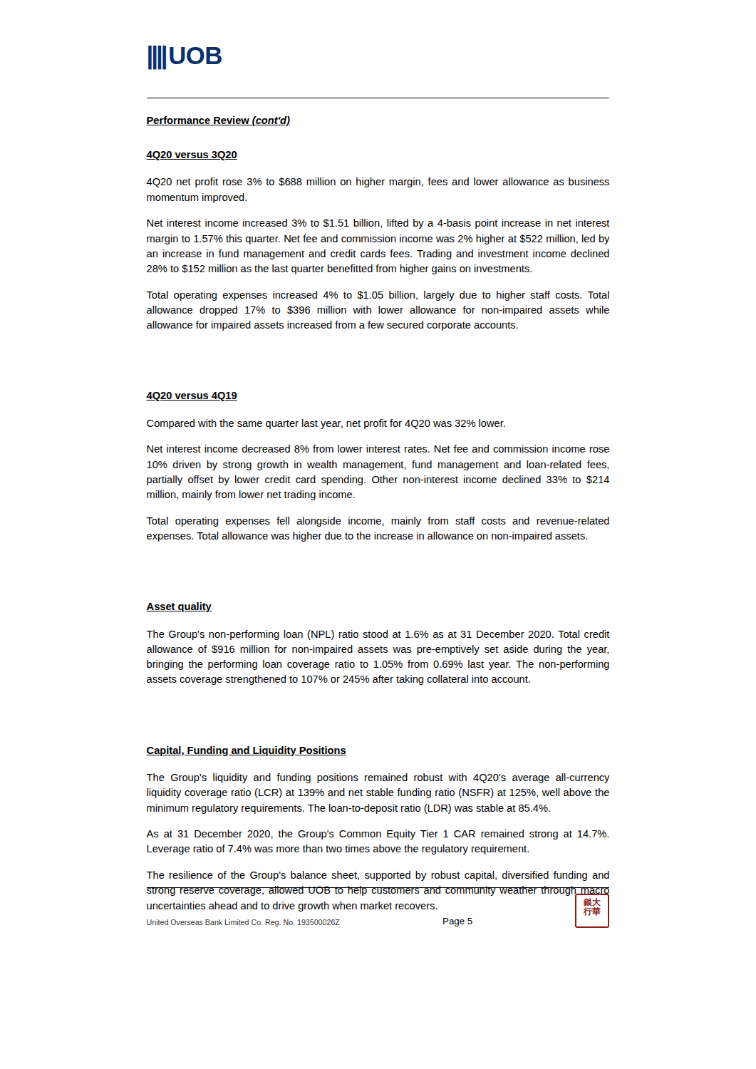||||UOB
Performance Review (cont'd)
4Q20 versus 3Q20
4Q20 net profit rose 3% to $688 million on higher margin, fees and lower allowance as business momentum improved.
Net interest income increased 3% to $1.51 billion, lifted by a 4-basis point increase in net interest margin to 1.57% this quarter. Net fee and commission income was 2% higher at $522 million, led by an increase in fund management and credit cards fees. Trading and investment income declined 28% to $152 million as the last quarter benefitted from higher gains on investments.
Total operating expenses increased 4% to $1.05 billion, largely due to higher staff costs. Total allowance dropped 17% to $396 million with lower allowance for non-impaired assets while allowance for impaired assets increased from a few secured corporate accounts.
4Q20 versus 4Q19
Compared with the same quarter last year, net profit for 4Q20 was 32% lower.
Net interest income decreased 8% from lower interest rates. Net fee and commission income rose 10% driven by strong growth in wealth management, fund management and loan-related fees, partially offset by lower credit card spending. Other non-interest income declined 33% to $214 million, mainly from lower net trading income.
Total operating expenses fell alongside income, mainly from staff costs and revenue-related expenses. Total allowance was higher due to the increase in allowance on non-impaired assets.
Asset quality
The Group's non-performing loan (NPL) ratio stood at 1.6% as at 31 December 2020. Total credit allowance of $916 million for non-impaired assets was pre-emptively set aside during the year, bringing the performing loan coverage ratio to 1.05% from 0.69% last year. The non-performing assets coverage strengthened to 107% or 245% after taking collateral into account.
Capital, Funding and Liquidity Positions
The Group's liquidity and funding positions remained robust with 4Q20's average all-currency liquidity coverage ratio (LCR) at 139% and net stable funding ratio (NSFR) at 125%, well above the minimum regulatory requirements. The loan-to-deposit ratio (LDR) was stable at 85.4%.
As at 31 December 2020, the Group's Common Equity Tier 1 CAR remained strong at 14.7%. Leverage ratio of 7.4% was more than two times above the regulatory requirement.
The resilience of the Group's balance sheet, supported by robust capital, diversified funding and strong reserve coverage, allowed UOB to help customers and community weather through macro uncertainties ahead and to drive growth when market recovers.
United Overseas Bank Limited Co. Reg. No. 193500026Z
Page 5
銀大
行華